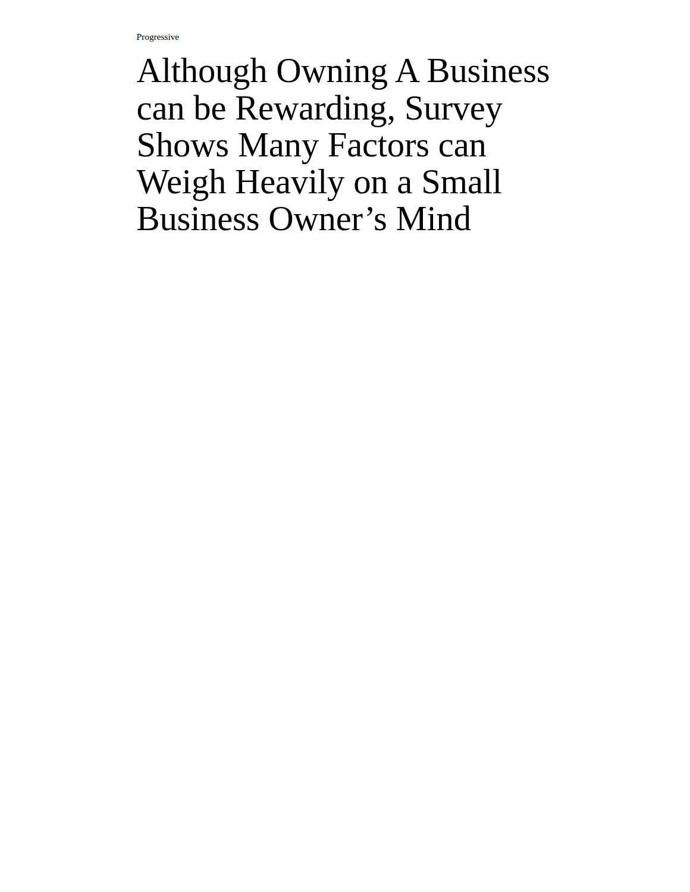Progressive
Although Owning A Business can be Rewarding, Survey Shows Many Factors can Weigh Heavily on a Small Business Owner’s Mind